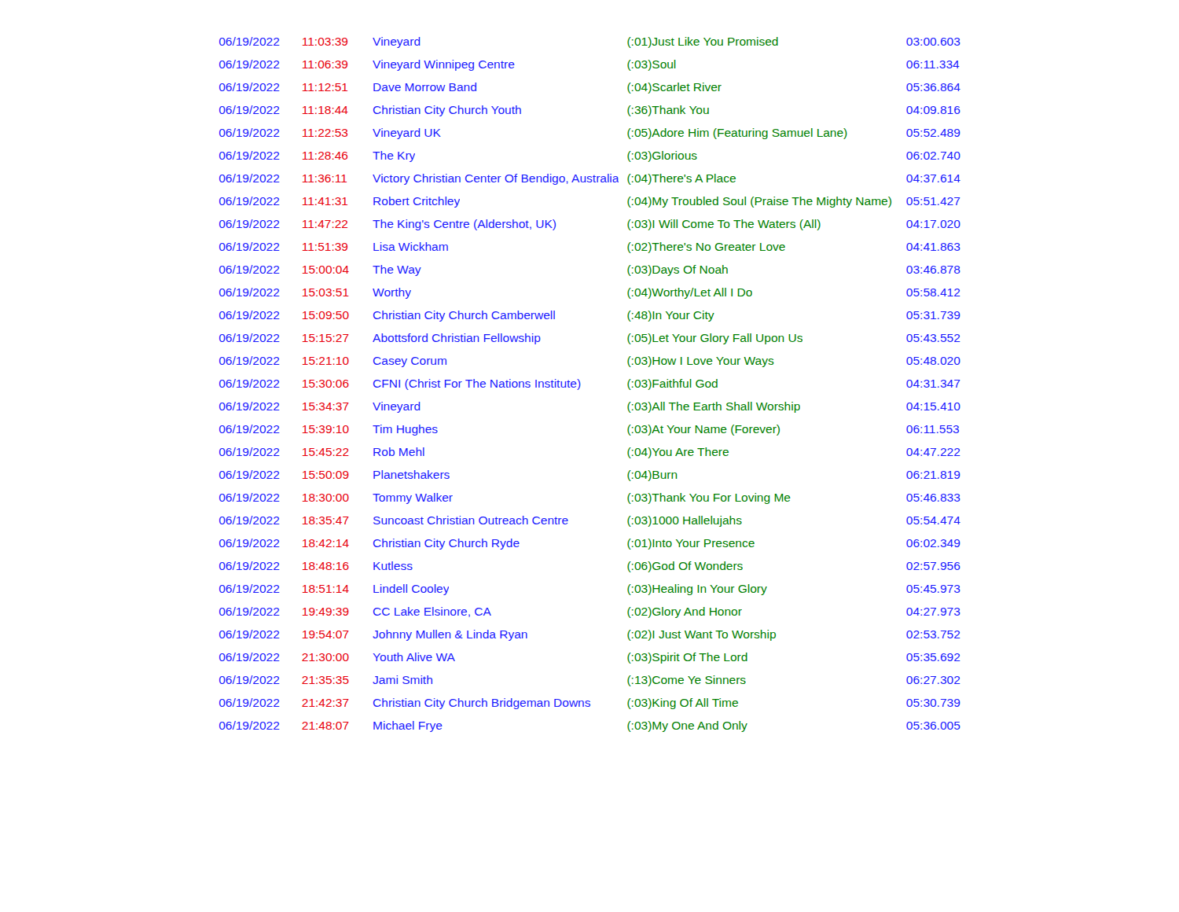| 06/19/2022 | 11:03:39 | Vineyard | (:01)Just Like You Promised | 03:00.603 |
| 06/19/2022 | 11:06:39 | Vineyard Winnipeg Centre | (:03)Soul | 06:11.334 |
| 06/19/2022 | 11:12:51 | Dave Morrow Band | (:04)Scarlet River | 05:36.864 |
| 06/19/2022 | 11:18:44 | Christian City Church Youth | (:36)Thank You | 04:09.816 |
| 06/19/2022 | 11:22:53 | Vineyard UK | (:05)Adore Him (Featuring Samuel Lane) | 05:52.489 |
| 06/19/2022 | 11:28:46 | The Kry | (:03)Glorious | 06:02.740 |
| 06/19/2022 | 11:36:11 | Victory Christian Center Of Bendigo, Australia | (:04)There's A Place | 04:37.614 |
| 06/19/2022 | 11:41:31 | Robert Critchley | (:04)My Troubled Soul (Praise The Mighty Name) | 05:51.427 |
| 06/19/2022 | 11:47:22 | The King's Centre (Aldershot, UK) | (:03)I Will Come To The Waters (All) | 04:17.020 |
| 06/19/2022 | 11:51:39 | Lisa Wickham | (:02)There's No Greater Love | 04:41.863 |
| 06/19/2022 | 15:00:04 | The Way | (:03)Days Of Noah | 03:46.878 |
| 06/19/2022 | 15:03:51 | Worthy | (:04)Worthy/Let All I Do | 05:58.412 |
| 06/19/2022 | 15:09:50 | Christian City Church Camberwell | (:48)In Your City | 05:31.739 |
| 06/19/2022 | 15:15:27 | Abottsford Christian Fellowship | (:05)Let Your Glory Fall Upon Us | 05:43.552 |
| 06/19/2022 | 15:21:10 | Casey Corum | (:03)How I Love Your Ways | 05:48.020 |
| 06/19/2022 | 15:30:06 | CFNI (Christ For The Nations Institute) | (:03)Faithful God | 04:31.347 |
| 06/19/2022 | 15:34:37 | Vineyard | (:03)All The Earth Shall Worship | 04:15.410 |
| 06/19/2022 | 15:39:10 | Tim Hughes | (:03)At Your Name (Forever) | 06:11.553 |
| 06/19/2022 | 15:45:22 | Rob Mehl | (:04)You Are There | 04:47.222 |
| 06/19/2022 | 15:50:09 | Planetshakers | (:04)Burn | 06:21.819 |
| 06/19/2022 | 18:30:00 | Tommy Walker | (:03)Thank You For Loving Me | 05:46.833 |
| 06/19/2022 | 18:35:47 | Suncoast Christian Outreach Centre | (:03)1000 Hallelujahs | 05:54.474 |
| 06/19/2022 | 18:42:14 | Christian City Church Ryde | (:01)Into Your Presence | 06:02.349 |
| 06/19/2022 | 18:48:16 | Kutless | (:06)God Of Wonders | 02:57.956 |
| 06/19/2022 | 18:51:14 | Lindell Cooley | (:03)Healing In Your Glory | 05:45.973 |
| 06/19/2022 | 19:49:39 | CC Lake Elsinore, CA | (:02)Glory And Honor | 04:27.973 |
| 06/19/2022 | 19:54:07 | Johnny Mullen & Linda Ryan | (:02)I Just Want To Worship | 02:53.752 |
| 06/19/2022 | 21:30:00 | Youth Alive WA | (:03)Spirit Of The Lord | 05:35.692 |
| 06/19/2022 | 21:35:35 | Jami Smith | (:13)Come Ye Sinners | 06:27.302 |
| 06/19/2022 | 21:42:37 | Christian City Church Bridgeman Downs | (:03)King Of All Time | 05:30.739 |
| 06/19/2022 | 21:48:07 | Michael Frye | (:03)My One And Only | 05:36.005 |